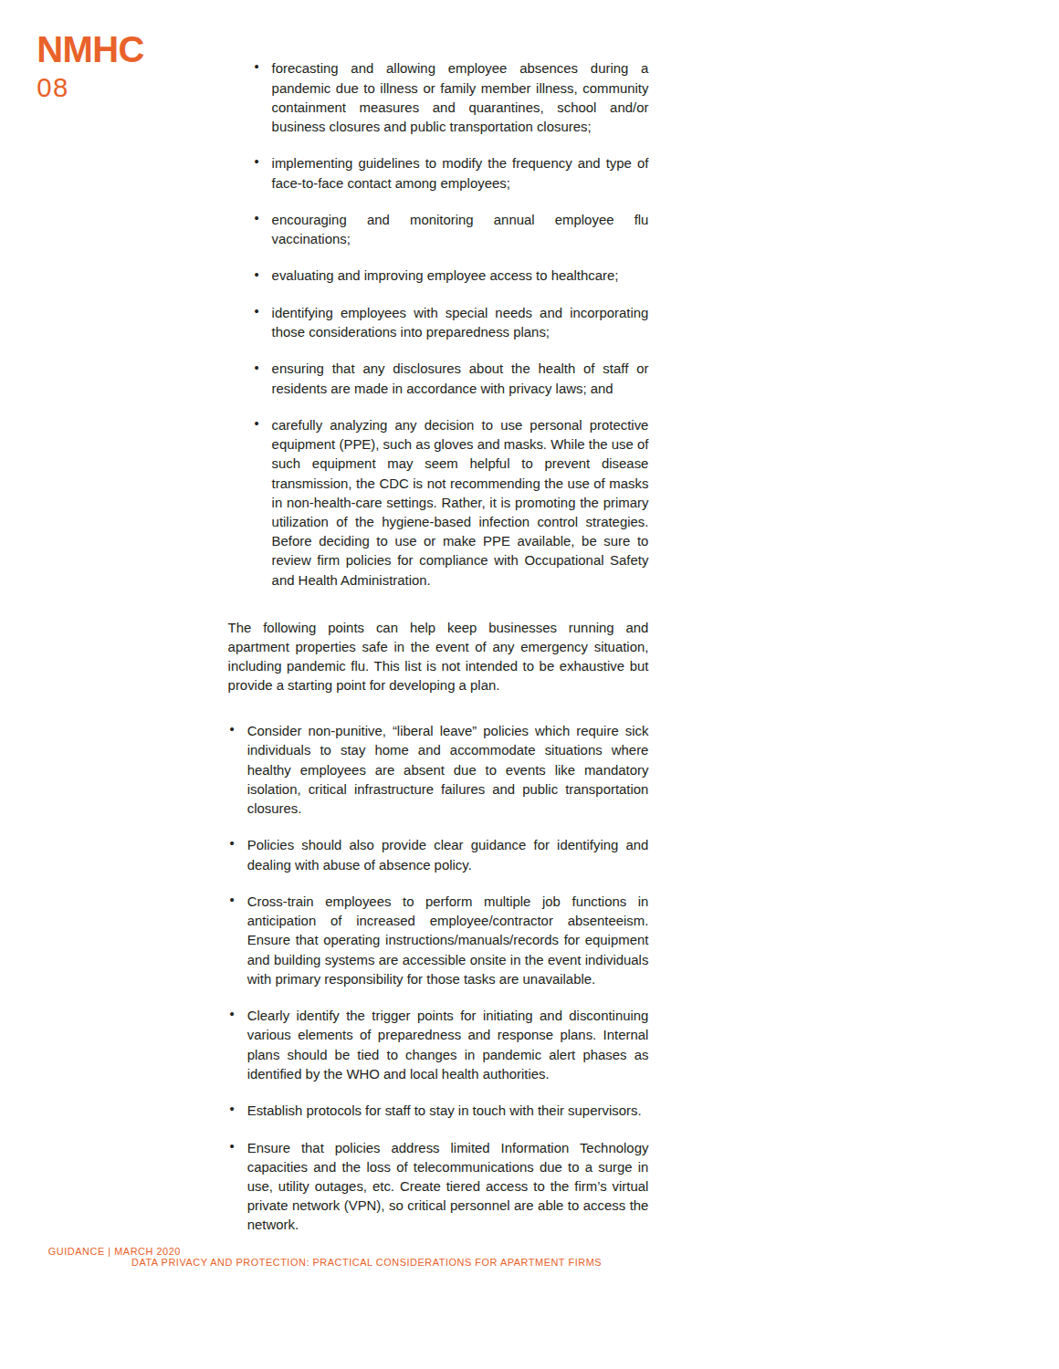NMHC
08
forecasting and allowing employee absences during a pandemic due to illness or family member illness, community containment measures and quarantines, school and/or business closures and public transportation closures;
implementing guidelines to modify the frequency and type of face-to-face contact among employees;
encouraging and monitoring annual employee flu vaccinations;
evaluating and improving employee access to healthcare;
identifying employees with special needs and incorporating those considerations into preparedness plans;
ensuring that any disclosures about the health of staff or residents are made in accordance with privacy laws; and
carefully analyzing any decision to use personal protective equipment (PPE), such as gloves and masks. While the use of such equipment may seem helpful to prevent disease transmission, the CDC is not recommending the use of masks in non-health-care settings. Rather, it is promoting the primary utilization of the hygiene-based infection control strategies. Before deciding to use or make PPE available, be sure to review firm policies for compliance with Occupational Safety and Health Administration.
The following points can help keep businesses running and apartment properties safe in the event of any emergency situation, including pandemic flu. This list is not intended to be exhaustive but provide a starting point for developing a plan.
Consider non-punitive, “liberal leave” policies which require sick individuals to stay home and accommodate situations where healthy employees are absent due to events like mandatory isolation, critical infrastructure failures and public transportation closures.
Policies should also provide clear guidance for identifying and dealing with abuse of absence policy.
Cross-train employees to perform multiple job functions in anticipation of increased employee/contractor absenteeism. Ensure that operating instructions/manuals/records for equipment and building systems are accessible onsite in the event individuals with primary responsibility for those tasks are unavailable.
Clearly identify the trigger points for initiating and discontinuing various elements of preparedness and response plans. Internal plans should be tied to changes in pandemic alert phases as identified by the WHO and local health authorities.
Establish protocols for staff to stay in touch with their supervisors.
Ensure that policies address limited Information Technology capacities and the loss of telecommunications due to a surge in use, utility outages, etc. Create tiered access to the firm’s virtual private network (VPN), so critical personnel are able to access the network.
GUIDANCE | MARCH 2020 DATA PRIVACY AND PROTECTION: PRACTICAL CONSIDERATIONS FOR APARTMENT FIRMS